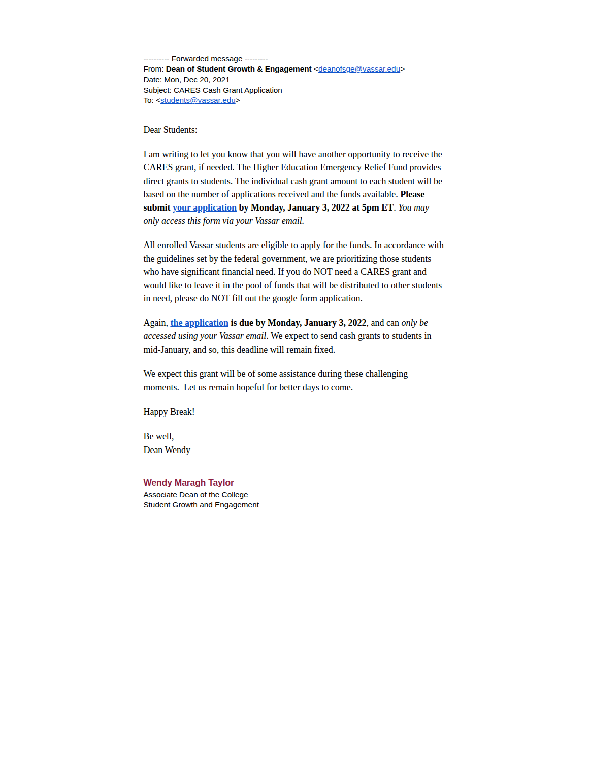---------- Forwarded message ---------
From: Dean of Student Growth & Engagement <deanofsge@vassar.edu>
Date: Mon, Dec 20, 2021
Subject: CARES Cash Grant Application
To: <students@vassar.edu>
Dear Students:
I am writing to let you know that you will have another opportunity to receive the CARES grant, if needed. The Higher Education Emergency Relief Fund provides direct grants to students. The individual cash grant amount to each student will be based on the number of applications received and the funds available. Please submit your application by Monday, January 3, 2022 at 5pm ET. You may only access this form via your Vassar email.
All enrolled Vassar students are eligible to apply for the funds. In accordance with the guidelines set by the federal government, we are prioritizing those students who have significant financial need. If you do NOT need a CARES grant and would like to leave it in the pool of funds that will be distributed to other students in need, please do NOT fill out the google form application.
Again, the application is due by Monday, January 3, 2022, and can only be accessed using your Vassar email. We expect to send cash grants to students in mid-January, and so, this deadline will remain fixed.
We expect this grant will be of some assistance during these challenging moments. Let us remain hopeful for better days to come.
Happy Break!
Be well,
Dean Wendy
Wendy Maragh Taylor
Associate Dean of the College
Student Growth and Engagement